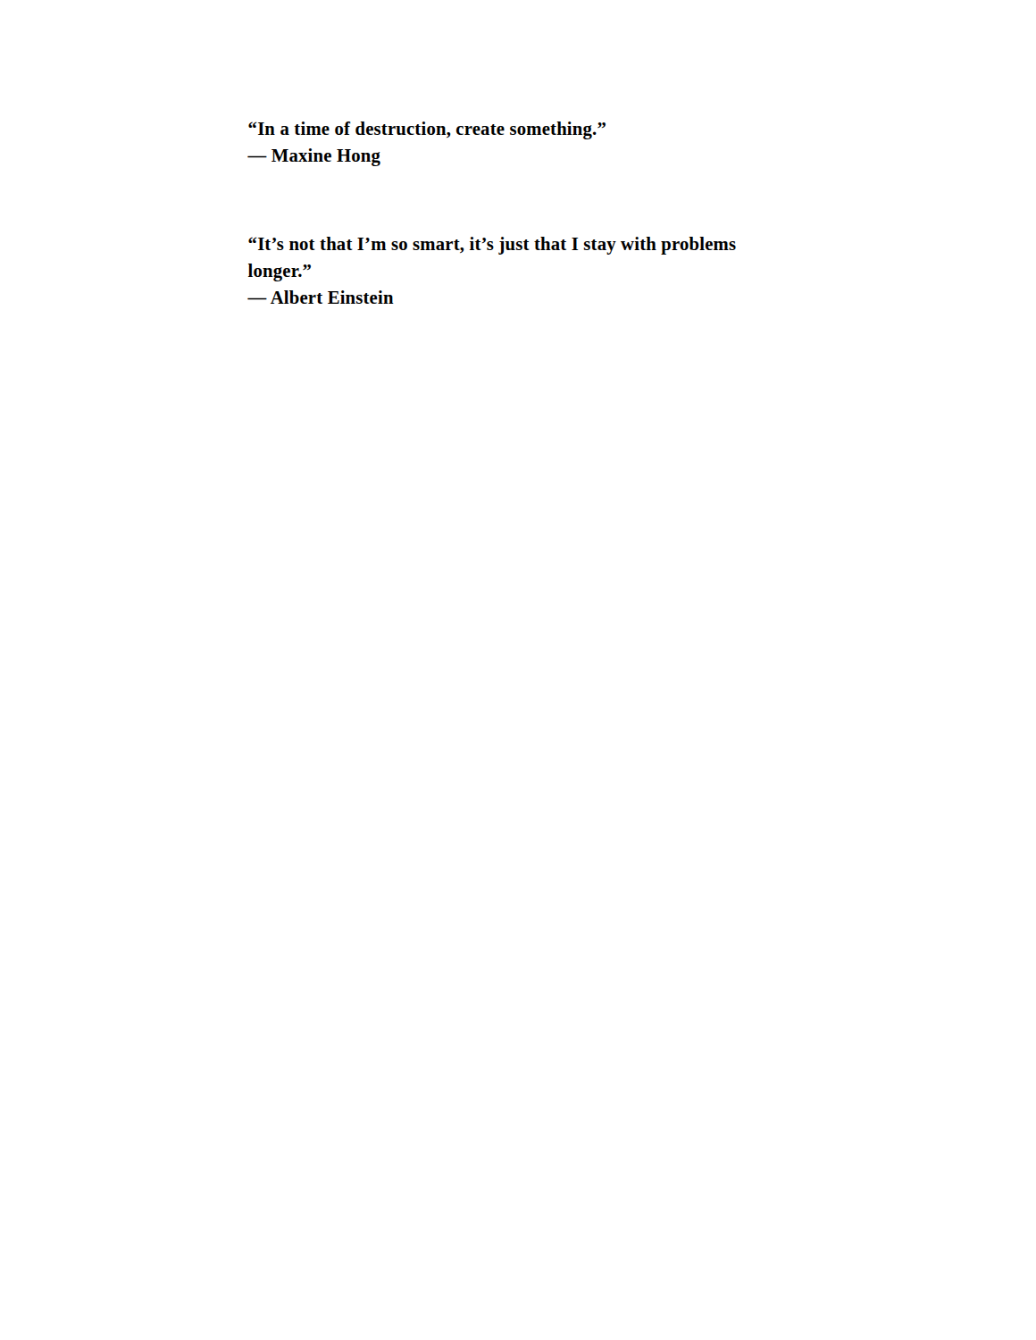“In a time of destruction, create something.”
— Maxine Hong
“It’s not that I’m so smart, it’s just that I stay with problems longer.”
— Albert Einstein